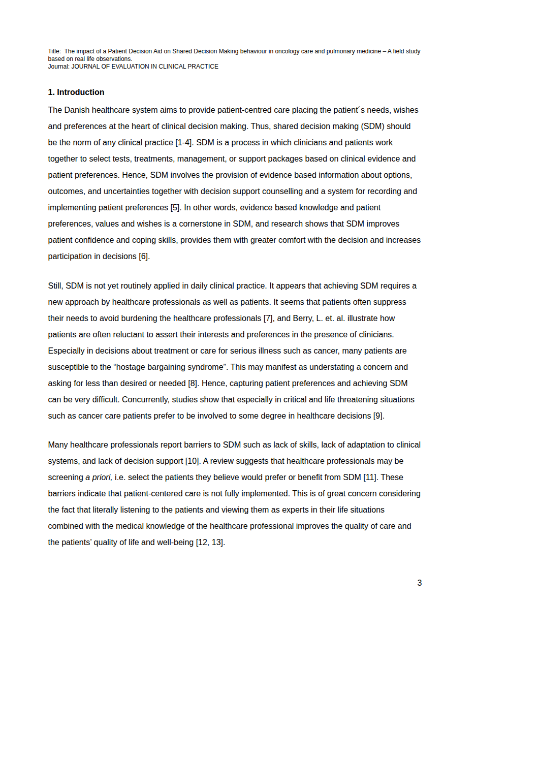Title: The impact of a Patient Decision Aid on Shared Decision Making behaviour in oncology care and pulmonary medicine – A field study based on real life observations.
Journal: JOURNAL OF EVALUATION IN CLINICAL PRACTICE
1. Introduction
The Danish healthcare system aims to provide patient-centred care placing the patient´s needs, wishes and preferences at the heart of clinical decision making. Thus, shared decision making (SDM) should be the norm of any clinical practice [1-4]. SDM is a process in which clinicians and patients work together to select tests, treatments, management, or support packages based on clinical evidence and patient preferences. Hence, SDM involves the provision of evidence based information about options, outcomes, and uncertainties together with decision support counselling and a system for recording and implementing patient preferences [5]. In other words, evidence based knowledge and patient preferences, values and wishes is a cornerstone in SDM, and research shows that SDM improves patient confidence and coping skills, provides them with greater comfort with the decision and increases participation in decisions [6].
Still, SDM is not yet routinely applied in daily clinical practice. It appears that achieving SDM requires a new approach by healthcare professionals as well as patients. It seems that patients often suppress their needs to avoid burdening the healthcare professionals [7], and Berry, L. et. al. illustrate how patients are often reluctant to assert their interests and preferences in the presence of clinicians. Especially in decisions about treatment or care for serious illness such as cancer, many patients are susceptible to the “hostage bargaining syndrome”. This may manifest as understating a concern and asking for less than desired or needed [8]. Hence, capturing patient preferences and achieving SDM can be very difficult. Concurrently, studies show that especially in critical and life threatening situations such as cancer care patients prefer to be involved to some degree in healthcare decisions [9].
Many healthcare professionals report barriers to SDM such as lack of skills, lack of adaptation to clinical systems, and lack of decision support [10]. A review suggests that healthcare professionals may be screening a priori, i.e. select the patients they believe would prefer or benefit from SDM [11]. These barriers indicate that patient-centered care is not fully implemented. This is of great concern considering the fact that literally listening to the patients and viewing them as experts in their life situations combined with the medical knowledge of the healthcare professional improves the quality of care and the patients’ quality of life and well-being [12, 13].
3